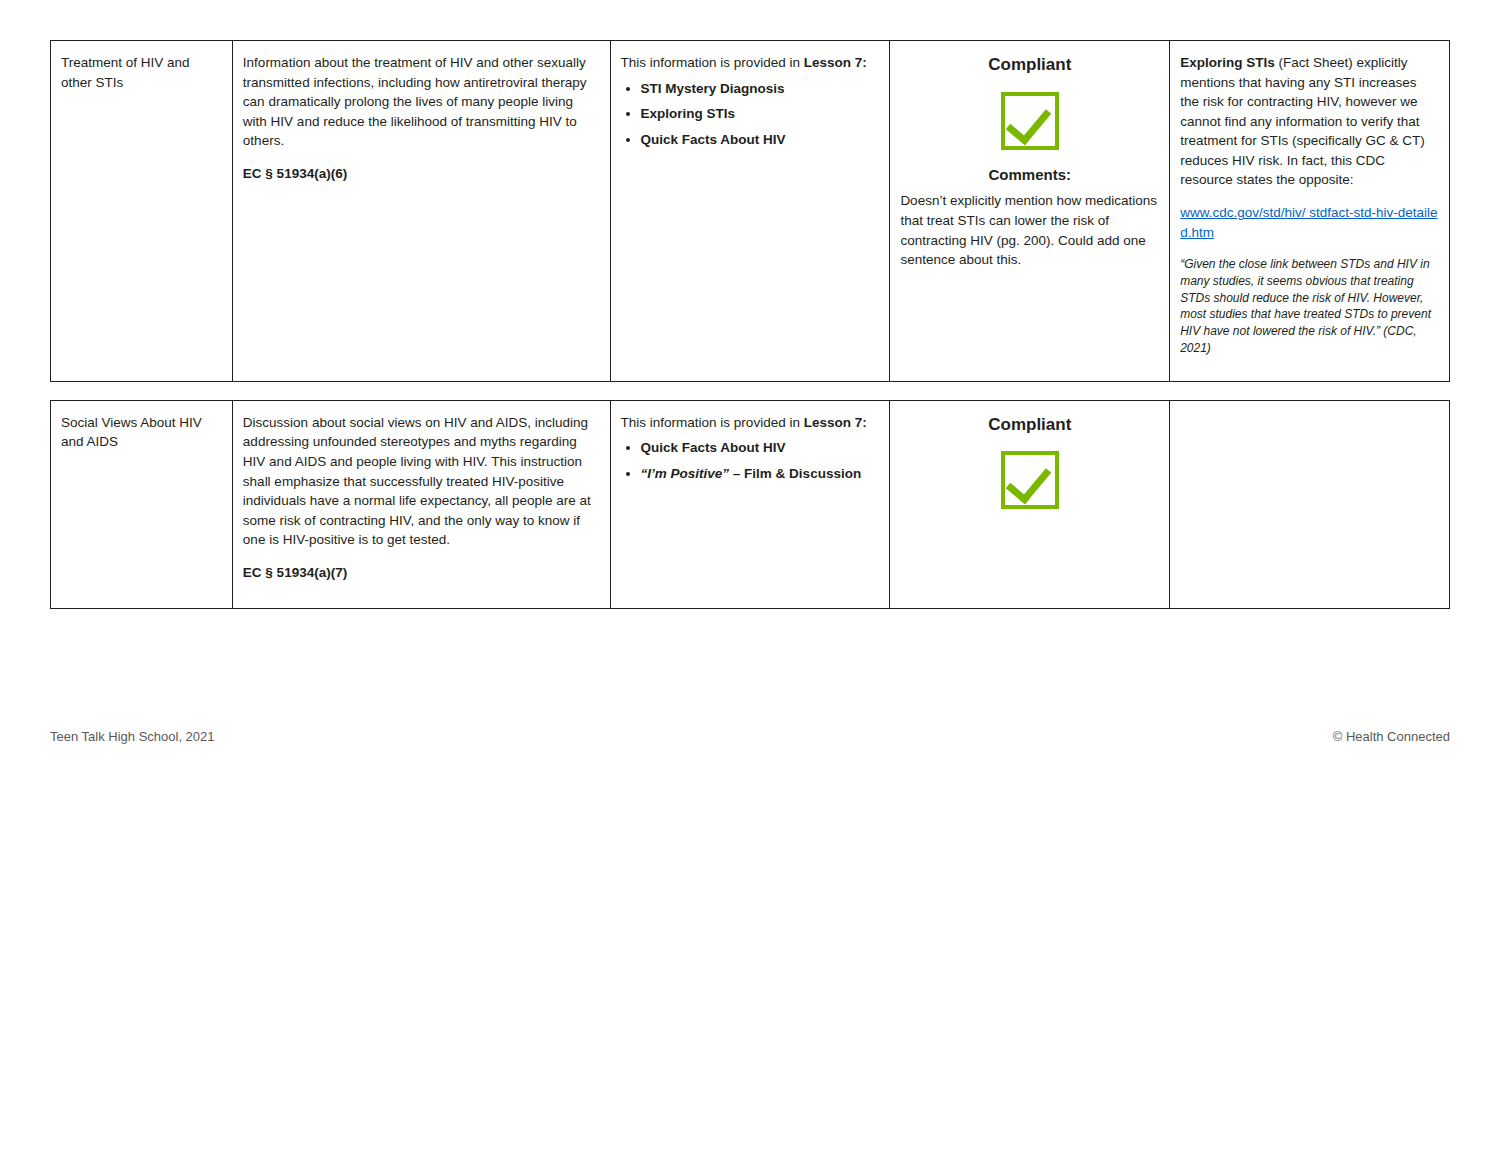| Treatment of HIV and other STIs | Information about the treatment of HIV and other sexually transmitted infections, including how antiretroviral therapy can dramatically prolong the lives of many people living with HIV and reduce the likelihood of transmitting HIV to others. EC § 51934(a)(6) | This information is provided in Lesson 7: STI Mystery Diagnosis Exploring STIs Quick Facts About HIV | Compliant Comments: Doesn’t explicitly mention how medications that treat STIs can lower the risk of contracting HIV (pg. 200). Could add one sentence about this. | Exploring STIs (Fact Sheet) explicitly mentions that having any STI increases the risk for contracting HIV, however we cannot find any information to verify that treatment for STIs (specifically GC & CT) reduces HIV risk. In fact, this CDC resource states the opposite: www.cdc.gov/std/hiv/ stdfact-std-hiv-detailed.htm “Given the close link between STDs and HIV in many studies, it seems obvious that treating STDs should reduce the risk of HIV. However, most studies that have treated STDs to prevent HIV have not lowered the risk of HIV.” (CDC, 2021) |
| Social Views About HIV and AIDS | Discussion about social views on HIV and AIDS, including addressing unfounded stereotypes and myths regarding HIV and AIDS and people living with HIV. This instruction shall emphasize that successfully treated HIV-positive individuals have a normal life expectancy, all people are at some risk of contracting HIV, and the only way to know if one is HIV-positive is to get tested. EC § 51934(a)(7) | This information is provided in Lesson 7: Quick Facts About HIV “I’m Positive” – Film & Discussion | Compliant | |
Teen Talk High School, 2021 © Health Connected